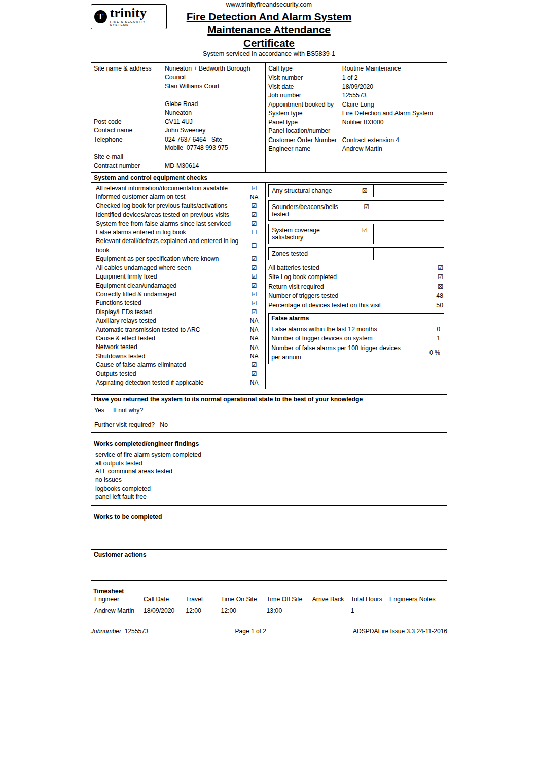T
trinity
FIRE & SECURITY SYSTEMS
www.trinityfireandsecurity.com
Fire Detection And Alarm System
Maintenance Attendance
Certificate
System serviced in accordance with BS5839-1
| / Site name & address / Nuneaton + Bedworth Borough Council / / / Stan Williams Court / / / Glebe Road / / / Nuneaton / / Post code / CV11 4UJ / / Contact name / John Sweeney / / Telephone / 024 7637 6464 Site Mobile 07748 993 975 / / Site e-mail / / / Contract number / MD-M30614 / | / Call type / Routine Maintenance / / Visit number / 1 of 2 / / Visit date / 18/09/2020 / / Job number / 1255573 / / Appointment booked by / Claire Long / / System type / Fire Detection and Alarm System / / Panel type / Notifier ID3000 / / Panel location/number / / / Customer Order Number / Contract extension 4 / / Engineer name / Andrew Martin / |
System and control equipment checks
| / All relevant information/documentation available / ☑ / / Informed customer alarm on test / NA / / Checked log book for previous faults/activations / ☑ / / Identified devices/areas tested on previous visits / ☑ / / System free from false alarms since last serviced / ☑ / / False alarms entered in log book / ☐ / / Relevant detail/defects explained and entered in log book / ☐ / / Equipment as per specification where known / ☑ / / All cables undamaged where seen / ☑ / / Equipment firmly fixed / ☑ / / Equipment clean/undamaged / ☑ / / Correctly fitted & undamaged / ☑ / / Functions tested / ☑ / / Display/LEDs tested / ☑ / / Auxiliary relays tested / NA / / Automatic transmission tested to ARC / NA / / Cause & effect tested / NA / / Network tested / NA / / Shutdowns tested / NA / / Cause of false alarms eliminated / ☑ / / Outputs tested / ☑ / / Aspirating detection tested if applicable / NA / | Any structural change ☒ Sounders/beacons/bells tested ☑ System coverage satisfactory ☑ Zones tested / All batteries tested / ☑ / / Site Log book completed / ☑ / / Return visit required / ☒ / / Number of triggers tested / 48 / / Percentage of devices tested on this visit / 50 / False alarms / False alarms within the last 12 months / 0 / / Number of trigger devices on system / 1 / / Number of false alarms per 100 trigger devices per annum / 0 % / |
Have you returned the system to its normal operational state to the best of your knowledge
Yes If not why?
Further visit required? No
Works completed/engineer findings
service of fire alarm system completed
all outputs tested
ALL communal areas tested
no issues
logbooks completed
panel left fault free
Works to be completed
Customer actions
Timesheet
| Engineer | Call Date | Travel | Time On Site | Time Off Site | Arrive Back | Total Hours | Engineers Notes |
| --- | --- | --- | --- | --- | --- | --- | --- |
| Andrew Martin | 18/09/2020 | 12:00 | 12:00 | 13:00 | | 1 | |
Jobnumber 1255573
Page 1 of 2
ADSPDAFire Issue 3.3 24-11-2016